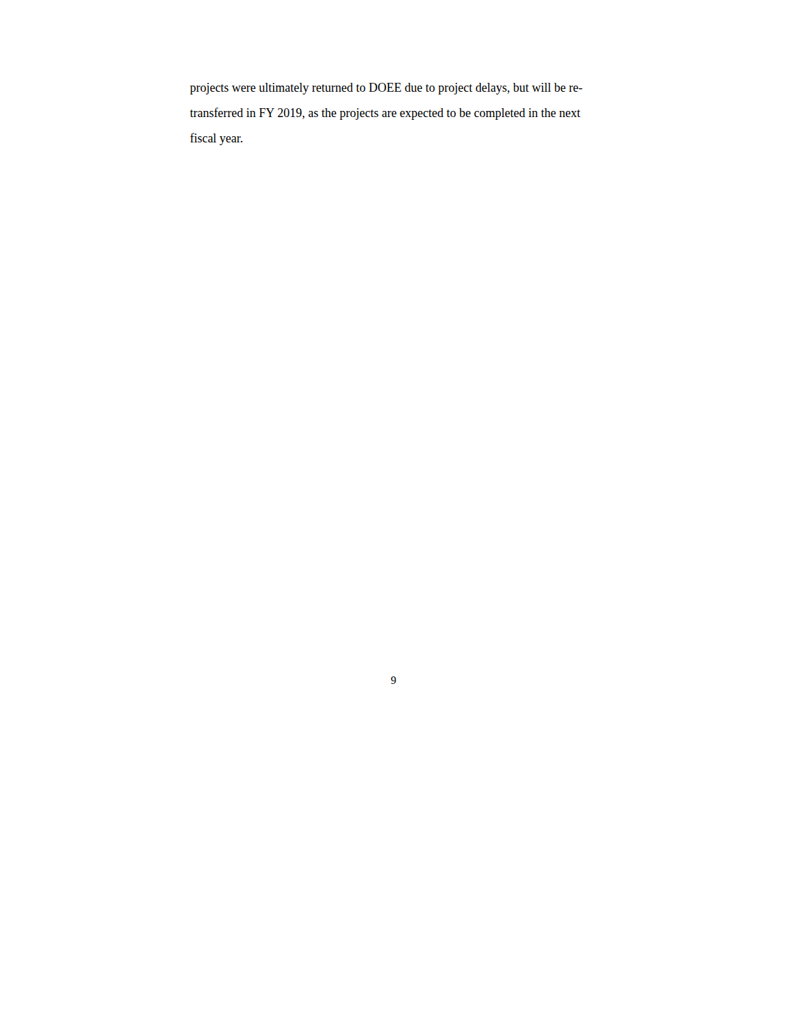projects were ultimately returned to DOEE due to project delays, but will be re-transferred in FY 2019, as the projects are expected to be completed in the next fiscal year.
9